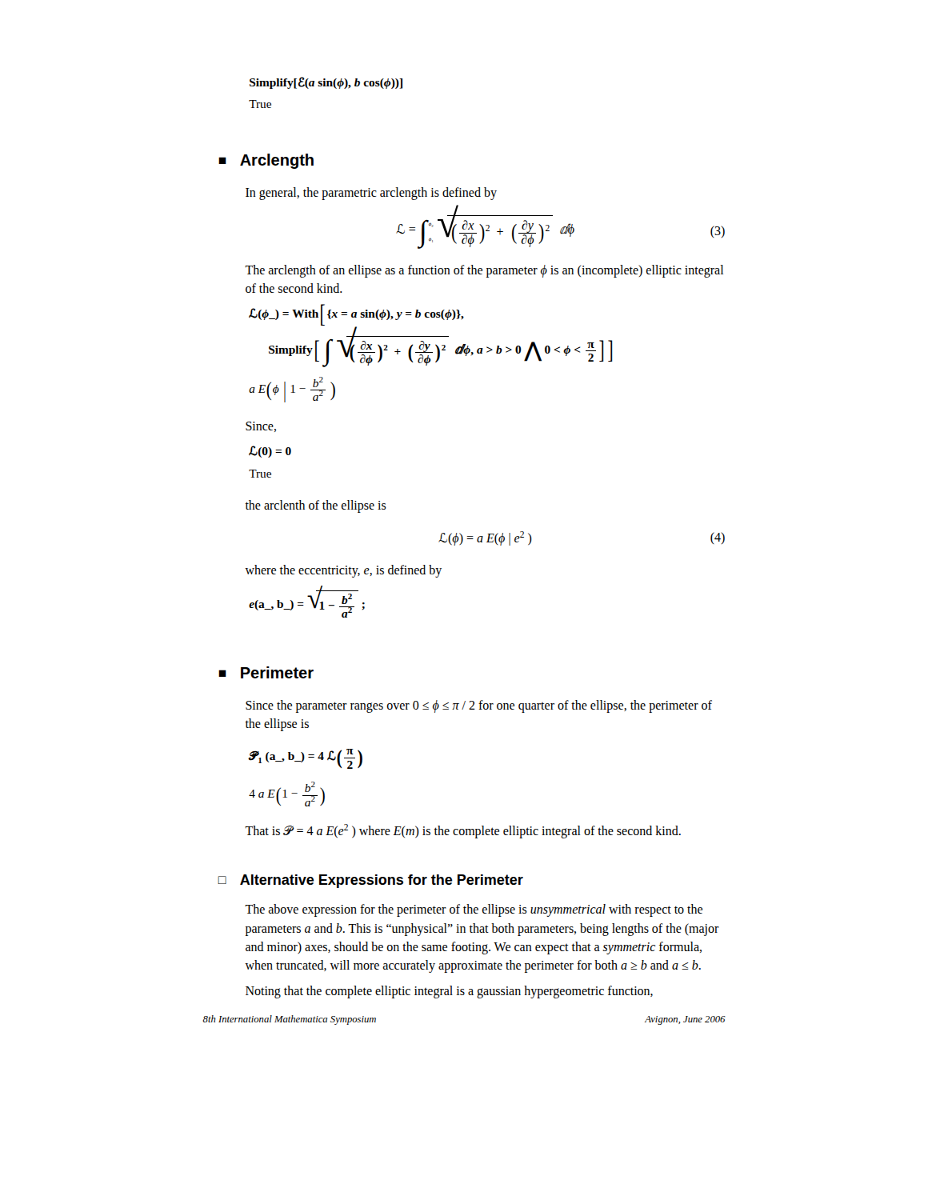Simplify[ℰ(a sin(ϕ), b cos(ϕ))]
True
■Arclength
In general, the parametric arclength is defined by
ℒ = ∫ϕ2 ϕ1 (∂x∂ϕ)2 + (∂y∂ϕ)2 ⅆϕ (3)
The arclength of an ellipse as a function of the parameter ϕ is an (incomplete) elliptic integral of the second kind.
ℒ(ϕ_) = With[{x = a sin(ϕ), y = b cos(ϕ)},
Simplify[ ∫ (∂x∂ϕ)2 + (∂y∂ϕ)2 ⅆϕ, a > b > 0 ⋀ 0 < ϕ < π 2]]
a E(ϕ | 1 − b2 a2 )
Since,
ℒ(0) = 0
True
the arclenth of the ellipse is
ℒ(ϕ) = a E(ϕ | e2 ) (4)
where the eccentricity, e, is defined by
e(a_, b_) = 1 − b2 a2 ;
■Perimeter
Since the parameter ranges over 0 ≤ ϕ ≤ π / 2 for one quarter of the ellipse, the perimeter of the ellipse is
𝒫1 (a_, b_) = 4 ℒ(π 2)
4 a E(1 − b2 a2)
That is 𝒫 = 4 a E(e2 ) where E(m) is the complete elliptic integral of the second kind.
□Alternative Expressions for the Perimeter
The above expression for the perimeter of the ellipse is unsymmetrical with respect to the parameters a and b. This is “unphysical” in that both parameters, being lengths of the (major and minor) axes, should be on the same footing. We can expect that a symmetric formula, when truncated, will more accurately approximate the perimeter for both a ≥ b and a ≤ b.
Noting that the complete elliptic integral is a gaussian hypergeometric function,
8th International Mathematica Symposium Avignon, June 2006